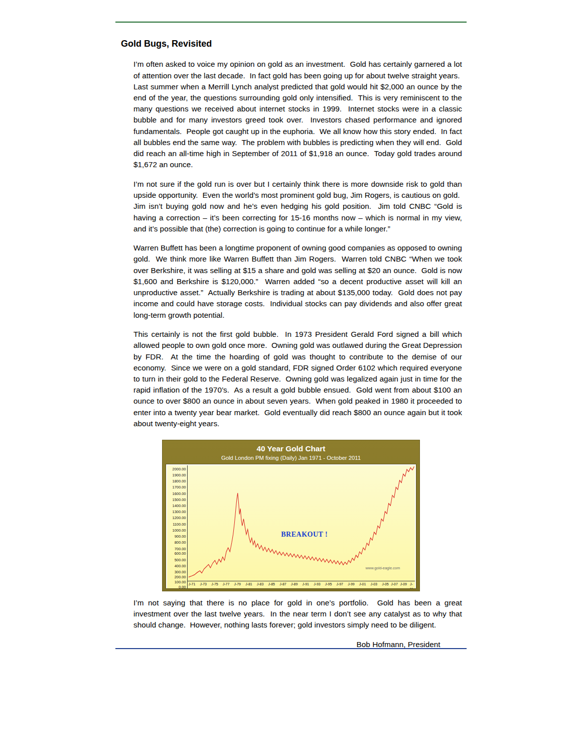Gold Bugs, Revisited
I’m often asked to voice my opinion on gold as an investment. Gold has certainly garnered a lot of attention over the last decade. In fact gold has been going up for about twelve straight years. Last summer when a Merrill Lynch analyst predicted that gold would hit $2,000 an ounce by the end of the year, the questions surrounding gold only intensified. This is very reminiscent to the many questions we received about internet stocks in 1999. Internet stocks were in a classic bubble and for many investors greed took over. Investors chased performance and ignored fundamentals. People got caught up in the euphoria. We all know how this story ended. In fact all bubbles end the same way. The problem with bubbles is predicting when they will end. Gold did reach an all-time high in September of 2011 of $1,918 an ounce. Today gold trades around $1,672 an ounce.
I’m not sure if the gold run is over but I certainly think there is more downside risk to gold than upside opportunity. Even the world’s most prominent gold bug, Jim Rogers, is cautious on gold. Jim isn’t buying gold now and he’s even hedging his gold position. Jim told CNBC “Gold is having a correction – it’s been correcting for 15-16 months now – which is normal in my view, and it’s possible that (the) correction is going to continue for a while longer.”
Warren Buffett has been a longtime proponent of owning good companies as opposed to owning gold. We think more like Warren Buffett than Jim Rogers. Warren told CNBC “When we took over Berkshire, it was selling at $15 a share and gold was selling at $20 an ounce. Gold is now $1,600 and Berkshire is $120,000.” Warren added “so a decent productive asset will kill an unproductive asset.” Actually Berkshire is trading at about $135,000 today. Gold does not pay income and could have storage costs. Individual stocks can pay dividends and also offer great long-term growth potential.
This certainly is not the first gold bubble. In 1973 President Gerald Ford signed a bill which allowed people to own gold once more. Owning gold was outlawed during the Great Depression by FDR. At the time the hoarding of gold was thought to contribute to the demise of our economy. Since we were on a gold standard, FDR signed Order 6102 which required everyone to turn in their gold to the Federal Reserve. Owning gold was legalized again just in time for the rapid inflation of the 1970’s. As a result a gold bubble ensued. Gold went from about $100 an ounce to over $800 an ounce in about seven years. When gold peaked in 1980 it proceeded to enter into a twenty year bear market. Gold eventually did reach $800 an ounce again but it took about twenty-eight years.
40 Year Gold Chart
Gold London PM fixing (Daily) Jan 1971 - October 2011
2000.00 1900.00 1800.00 1700.00 1600.00 1500.00 1400.00 1300.00 1200.00 1100.00 1000.00 900.00 800.00 700.00 600.00 500.00 400.00 300.00 200.00 100.00 0.00
BREAKOUT !
www.gold-eagle.com
J-71 J-73 J-75 J-77 J-79 J-81 J-83 J-85 J-87 J-89 J-91 J-93 J-95 J-97 J-99 J-01 J-03 J-05 J-07 J-09 J-11
I’m not saying that there is no place for gold in one’s portfolio. Gold has been a great investment over the last twelve years. In the near term I don’t see any catalyst as to why that should change. However, nothing lasts forever; gold investors simply need to be diligent.
Bob Hofmann, President